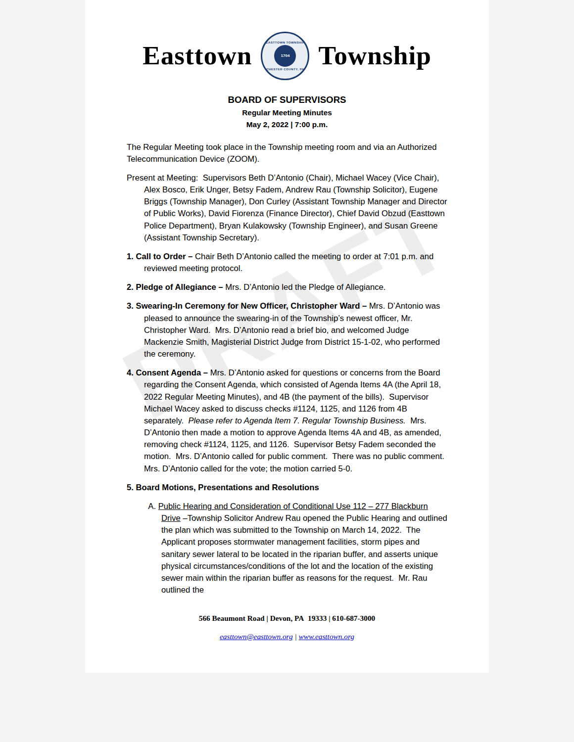Easttown
Easttown Township 1704 Chester County, PA
Township
BOARD OF SUPERVISORS
Regular Meeting Minutes
May 2, 2022 | 7:00 p.m.
The Regular Meeting took place in the Township meeting room and via an Authorized Telecommunication Device (ZOOM).
Present at Meeting: Supervisors Beth D’Antonio (Chair), Michael Wacey (Vice Chair), Alex Bosco, Erik Unger, Betsy Fadem, Andrew Rau (Township Solicitor), Eugene Briggs (Township Manager), Don Curley (Assistant Township Manager and Director of Public Works), David Fiorenza (Finance Director), Chief David Obzud (Easttown Police Department), Bryan Kulakowsky (Township Engineer), and Susan Greene (Assistant Township Secretary).
1. Call to Order – Chair Beth D’Antonio called the meeting to order at 7:01 p.m. and reviewed meeting protocol.
2. Pledge of Allegiance – Mrs. D’Antonio led the Pledge of Allegiance.
3. Swearing-In Ceremony for New Officer, Christopher Ward – Mrs. D’Antonio was pleased to announce the swearing-in of the Township’s newest officer, Mr. Christopher Ward. Mrs. D’Antonio read a brief bio, and welcomed Judge Mackenzie Smith, Magisterial District Judge from District 15-1-02, who performed the ceremony.
4. Consent Agenda – Mrs. D’Antonio asked for questions or concerns from the Board regarding the Consent Agenda, which consisted of Agenda Items 4A (the April 18, 2022 Regular Meeting Minutes), and 4B (the payment of the bills). Supervisor Michael Wacey asked to discuss checks #1124, 1125, and 1126 from 4B separately. Please refer to Agenda Item 7. Regular Township Business. Mrs. D’Antonio then made a motion to approve Agenda Items 4A and 4B, as amended, removing check #1124, 1125, and 1126. Supervisor Betsy Fadem seconded the motion. Mrs. D’Antonio called for public comment. There was no public comment. Mrs. D’Antonio called for the vote; the motion carried 5-0.
5. Board Motions, Presentations and Resolutions
A. Public Hearing and Consideration of Conditional Use 112 – 277 Blackburn Drive –Township Solicitor Andrew Rau opened the Public Hearing and outlined the plan which was submitted to the Township on March 14, 2022. The Applicant proposes stormwater management facilities, storm pipes and sanitary sewer lateral to be located in the riparian buffer, and asserts unique physical circumstances/conditions of the lot and the location of the existing sewer main within the riparian buffer as reasons for the request. Mr. Rau outlined the
566 Beaumont Road | Devon, PA 19333 | 610-687-3000
easttown@easttown.org | www.easttown.org